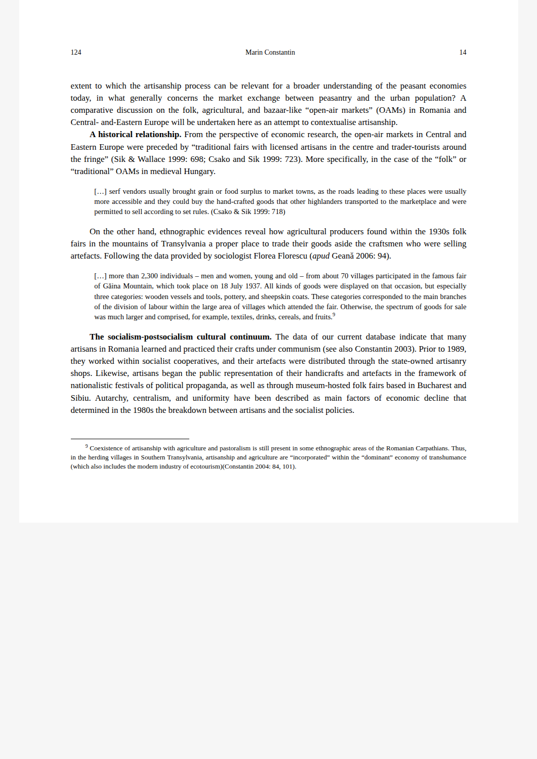124 Marin Constantin 14
extent to which the artisanship process can be relevant for a broader understanding of the peasant economies today, in what generally concerns the market exchange between peasantry and the urban population? A comparative discussion on the folk, agricultural, and bazaar-like “open-air markets” (OAMs) in Romania and Central- and-Eastern Europe will be undertaken here as an attempt to contextualise artisanship.
A historical relationship. From the perspective of economic research, the open-air markets in Central and Eastern Europe were preceded by “traditional fairs with licensed artisans in the centre and trader-tourists around the fringe” (Sik & Wallace 1999: 698; Csako and Sik 1999: 723). More specifically, in the case of the “folk” or “traditional” OAMs in medieval Hungary.
[…] serf vendors usually brought grain or food surplus to market towns, as the roads leading to these places were usually more accessible and they could buy the hand-crafted goods that other highlanders transported to the marketplace and were permitted to sell according to set rules. (Csako & Sik 1999: 718)
On the other hand, ethnographic evidences reveal how agricultural producers found within the 1930s folk fairs in the mountains of Transylvania a proper place to trade their goods aside the craftsmen who were selling artefacts. Following the data provided by sociologist Florea Florescu (apud Geană 2006: 94).
[…] more than 2,300 individuals – men and women, young and old – from about 70 villages participated in the famous fair of Găina Mountain, which took place on 18 July 1937. All kinds of goods were displayed on that occasion, but especially three categories: wooden vessels and tools, pottery, and sheepskin coats. These categories corresponded to the main branches of the division of labour within the large area of villages which attended the fair. Otherwise, the spectrum of goods for sale was much larger and comprised, for example, textiles, drinks, cereals, and fruits.9
The socialism-postsocialism cultural continuum. The data of our current database indicate that many artisans in Romania learned and practiced their crafts under communism (see also Constantin 2003). Prior to 1989, they worked within socialist cooperatives, and their artefacts were distributed through the state-owned artisanry shops. Likewise, artisans began the public representation of their handicrafts and artefacts in the framework of nationalistic festivals of political propaganda, as well as through museum-hosted folk fairs based in Bucharest and Sibiu. Autarchy, centralism, and uniformity have been described as main factors of economic decline that determined in the 1980s the breakdown between artisans and the socialist policies.
9 Coexistence of artisanship with agriculture and pastoralism is still present in some ethnographic areas of the Romanian Carpathians. Thus, in the herding villages in Southern Transylvania, artisanship and agriculture are “incorporated” within the “dominant” economy of transhumance (which also includes the modern industry of ecotourism)(Constantin 2004: 84, 101).